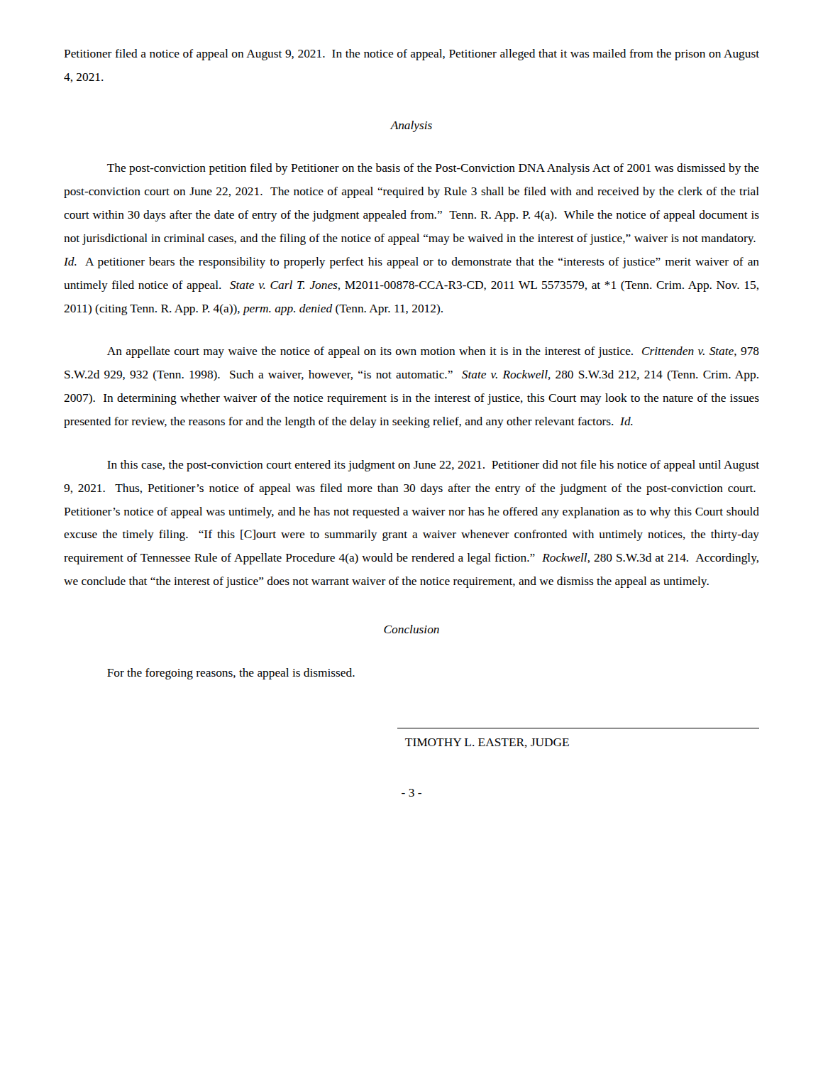Petitioner filed a notice of appeal on August 9, 2021. In the notice of appeal, Petitioner alleged that it was mailed from the prison on August 4, 2021.
Analysis
The post-conviction petition filed by Petitioner on the basis of the Post-Conviction DNA Analysis Act of 2001 was dismissed by the post-conviction court on June 22, 2021. The notice of appeal “required by Rule 3 shall be filed with and received by the clerk of the trial court within 30 days after the date of entry of the judgment appealed from.” Tenn. R. App. P. 4(a). While the notice of appeal document is not jurisdictional in criminal cases, and the filing of the notice of appeal “may be waived in the interest of justice,” waiver is not mandatory. Id. A petitioner bears the responsibility to properly perfect his appeal or to demonstrate that the “interests of justice” merit waiver of an untimely filed notice of appeal. State v. Carl T. Jones, M2011-00878-CCA-R3-CD, 2011 WL 5573579, at *1 (Tenn. Crim. App. Nov. 15, 2011) (citing Tenn. R. App. P. 4(a)), perm. app. denied (Tenn. Apr. 11, 2012).
An appellate court may waive the notice of appeal on its own motion when it is in the interest of justice. Crittenden v. State, 978 S.W.2d 929, 932 (Tenn. 1998). Such a waiver, however, “is not automatic.” State v. Rockwell, 280 S.W.3d 212, 214 (Tenn. Crim. App. 2007). In determining whether waiver of the notice requirement is in the interest of justice, this Court may look to the nature of the issues presented for review, the reasons for and the length of the delay in seeking relief, and any other relevant factors. Id.
In this case, the post-conviction court entered its judgment on June 22, 2021. Petitioner did not file his notice of appeal until August 9, 2021. Thus, Petitioner’s notice of appeal was filed more than 30 days after the entry of the judgment of the post-conviction court. Petitioner’s notice of appeal was untimely, and he has not requested a waiver nor has he offered any explanation as to why this Court should excuse the timely filing. “If this [C]ourt were to summarily grant a waiver whenever confronted with untimely notices, the thirty-day requirement of Tennessee Rule of Appellate Procedure 4(a) would be rendered a legal fiction.” Rockwell, 280 S.W.3d at 214. Accordingly, we conclude that “the interest of justice” does not warrant waiver of the notice requirement, and we dismiss the appeal as untimely.
Conclusion
For the foregoing reasons, the appeal is dismissed.
TIMOTHY L. EASTER, JUDGE
- 3 -